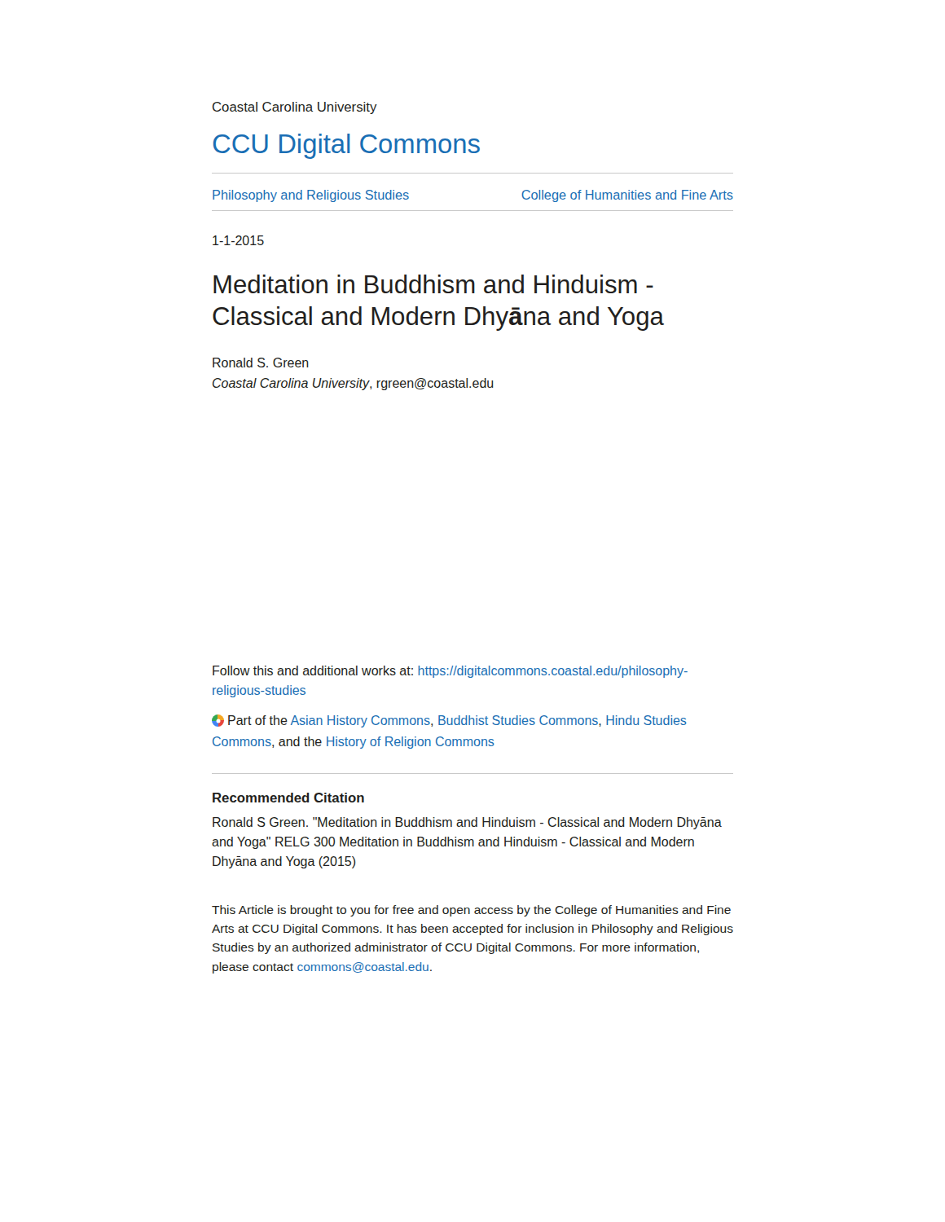Coastal Carolina University
CCU Digital Commons
Philosophy and Religious Studies College of Humanities and Fine Arts
1-1-2015
Meditation in Buddhism and Hinduism - Classical and Modern Dhyāna and Yoga
Ronald S. Green
Coastal Carolina University, rgreen@coastal.edu
Follow this and additional works at: https://digitalcommons.coastal.edu/philosophy-religious-studies
Part of the Asian History Commons, Buddhist Studies Commons, Hindu Studies Commons, and the History of Religion Commons
Recommended Citation
Ronald S Green. "Meditation in Buddhism and Hinduism - Classical and Modern Dhyāna and Yoga" RELG 300 Meditation in Buddhism and Hinduism - Classical and Modern Dhyāna and Yoga (2015)
This Article is brought to you for free and open access by the College of Humanities and Fine Arts at CCU Digital Commons. It has been accepted for inclusion in Philosophy and Religious Studies by an authorized administrator of CCU Digital Commons. For more information, please contact commons@coastal.edu.